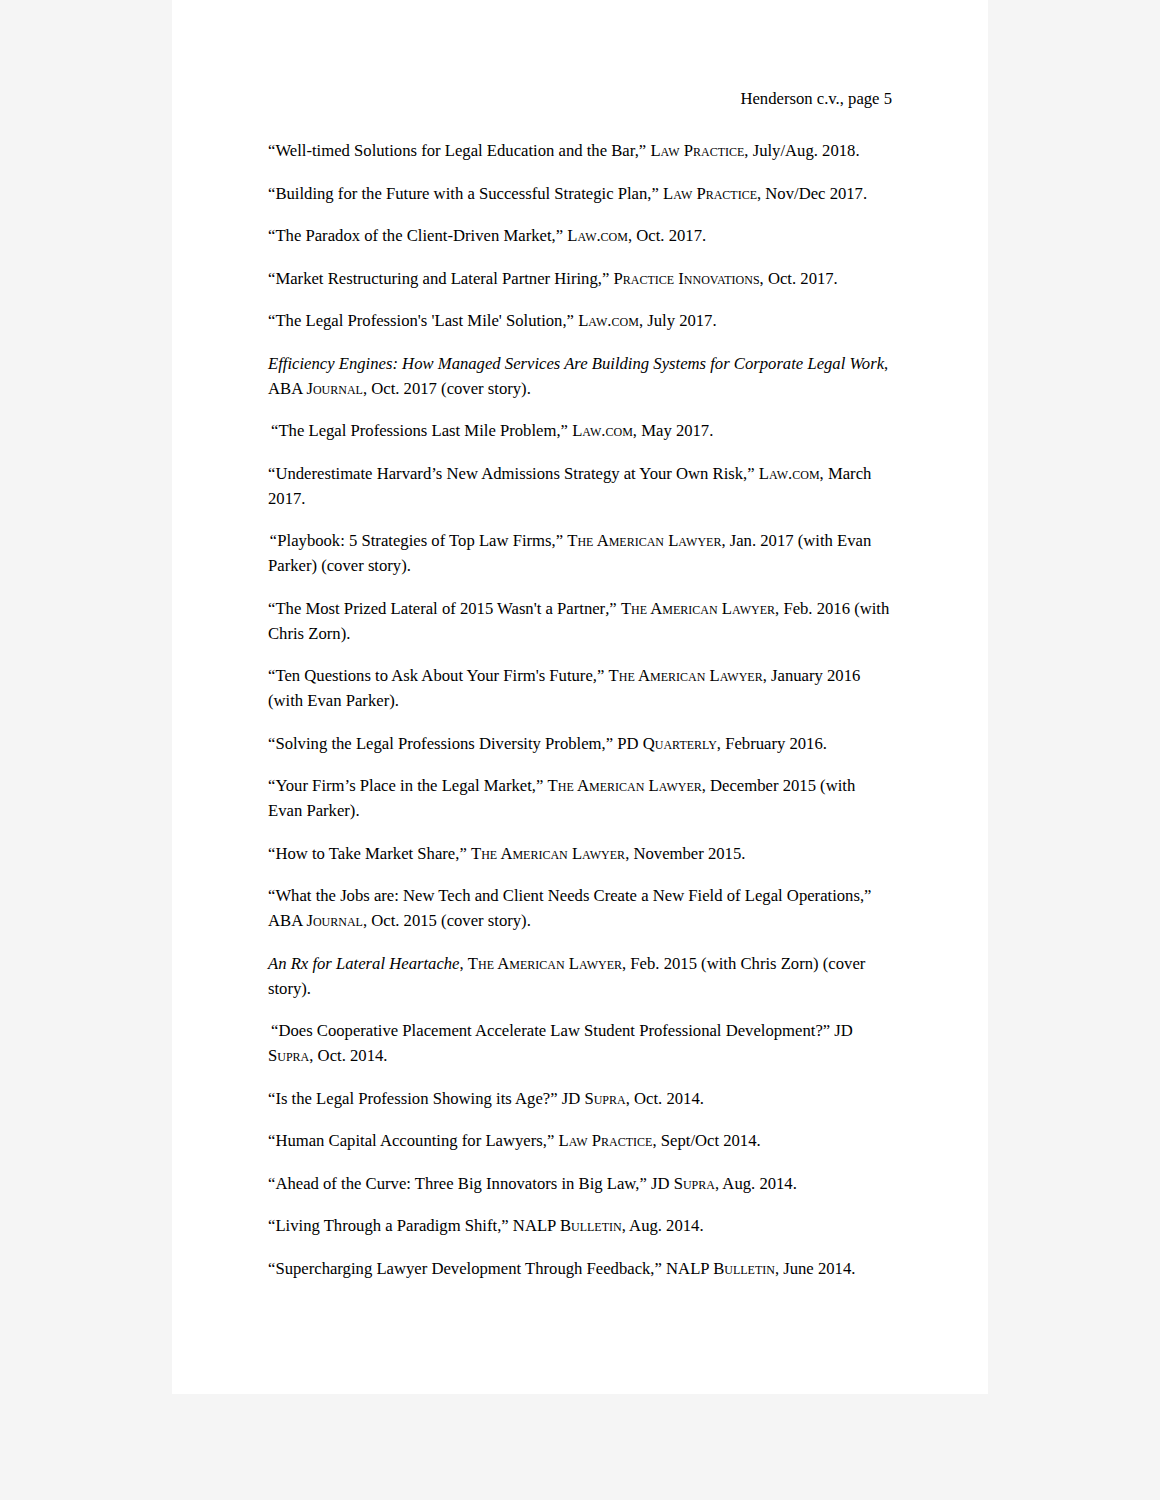Henderson c.v., page 5
“Well-timed Solutions for Legal Education and the Bar,” Law Practice, July/Aug. 2018.
“Building for the Future with a Successful Strategic Plan,” Law Practice, Nov/Dec 2017.
“The Paradox of the Client-Driven Market,” Law.com, Oct. 2017.
“Market Restructuring and Lateral Partner Hiring,” Practice Innovations, Oct. 2017.
“The Legal Profession's 'Last Mile' Solution,” Law.com, July 2017.
Efficiency Engines: How Managed Services Are Building Systems for Corporate Legal Work, ABA Journal, Oct. 2017 (cover story).
“The Legal Professions Last Mile Problem,” Law.com, May 2017.
“Underestimate Harvard’s New Admissions Strategy at Your Own Risk,” Law.com, March 2017.
“Playbook: 5 Strategies of Top Law Firms,” The American Lawyer, Jan. 2017 (with Evan Parker) (cover story).
“The Most Prized Lateral of 2015 Wasn't a Partner,” The American Lawyer, Feb. 2016 (with Chris Zorn).
“Ten Questions to Ask About Your Firm's Future,” The American Lawyer, January 2016 (with Evan Parker).
“Solving the Legal Professions Diversity Problem,” PD Quarterly, February 2016.
“Your Firm’s Place in the Legal Market,” The American Lawyer, December 2015 (with Evan Parker).
“How to Take Market Share,” The American Lawyer, November 2015.
“What the Jobs are: New Tech and Client Needs Create a New Field of Legal Operations,” ABA Journal, Oct. 2015 (cover story).
An Rx for Lateral Heartache, The American Lawyer, Feb. 2015 (with Chris Zorn) (cover story).
“Does Cooperative Placement Accelerate Law Student Professional Development?” JD Supra, Oct. 2014.
“Is the Legal Profession Showing its Age?” JD Supra, Oct. 2014.
“Human Capital Accounting for Lawyers,” Law Practice, Sept/Oct 2014.
“Ahead of the Curve: Three Big Innovators in Big Law,” JD Supra, Aug. 2014.
“Living Through a Paradigm Shift,” NALP Bulletin, Aug. 2014.
“Supercharging Lawyer Development Through Feedback,” NALP Bulletin, June 2014.